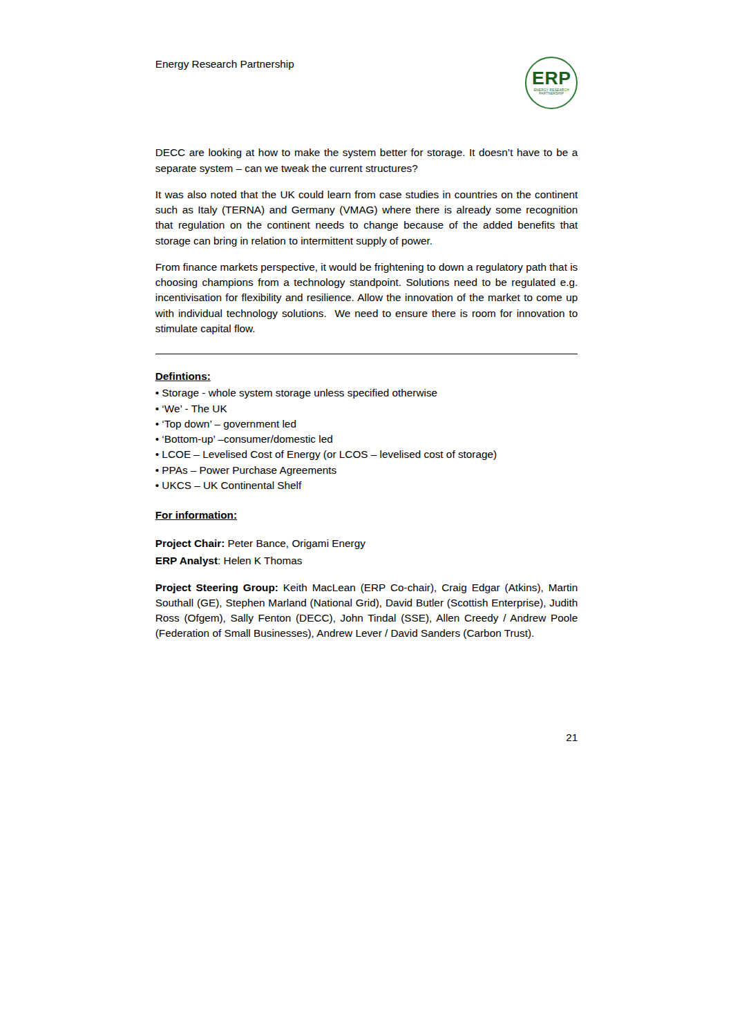Energy Research Partnership
ERP
ENERGY RESEARCH PARTNERSHIP
DECC are looking at how to make the system better for storage. It doesn’t have to be a separate system – can we tweak the current structures?
It was also noted that the UK could learn from case studies in countries on the continent such as Italy (TERNA) and Germany (VMAG) where there is already some recognition that regulation on the continent needs to change because of the added benefits that storage can bring in relation to intermittent supply of power.
From finance markets perspective, it would be frightening to down a regulatory path that is choosing champions from a technology standpoint. Solutions need to be regulated e.g. incentivisation for flexibility and resilience. Allow the innovation of the market to come up with individual technology solutions. We need to ensure there is room for innovation to stimulate capital flow.
Defintions:
Storage - whole system storage unless specified otherwise
‘We’ - The UK
‘Top down’ – government led
‘Bottom-up’ –consumer/domestic led
LCOE – Levelised Cost of Energy (or LCOS – levelised cost of storage)
PPAs – Power Purchase Agreements
UKCS – UK Continental Shelf
For information:
Project Chair: Peter Bance, Origami Energy
ERP Analyst: Helen K Thomas
Project Steering Group: Keith MacLean (ERP Co-chair), Craig Edgar (Atkins), Martin Southall (GE), Stephen Marland (National Grid), David Butler (Scottish Enterprise), Judith Ross (Ofgem), Sally Fenton (DECC), John Tindal (SSE), Allen Creedy / Andrew Poole (Federation of Small Businesses), Andrew Lever / David Sanders (Carbon Trust).
21